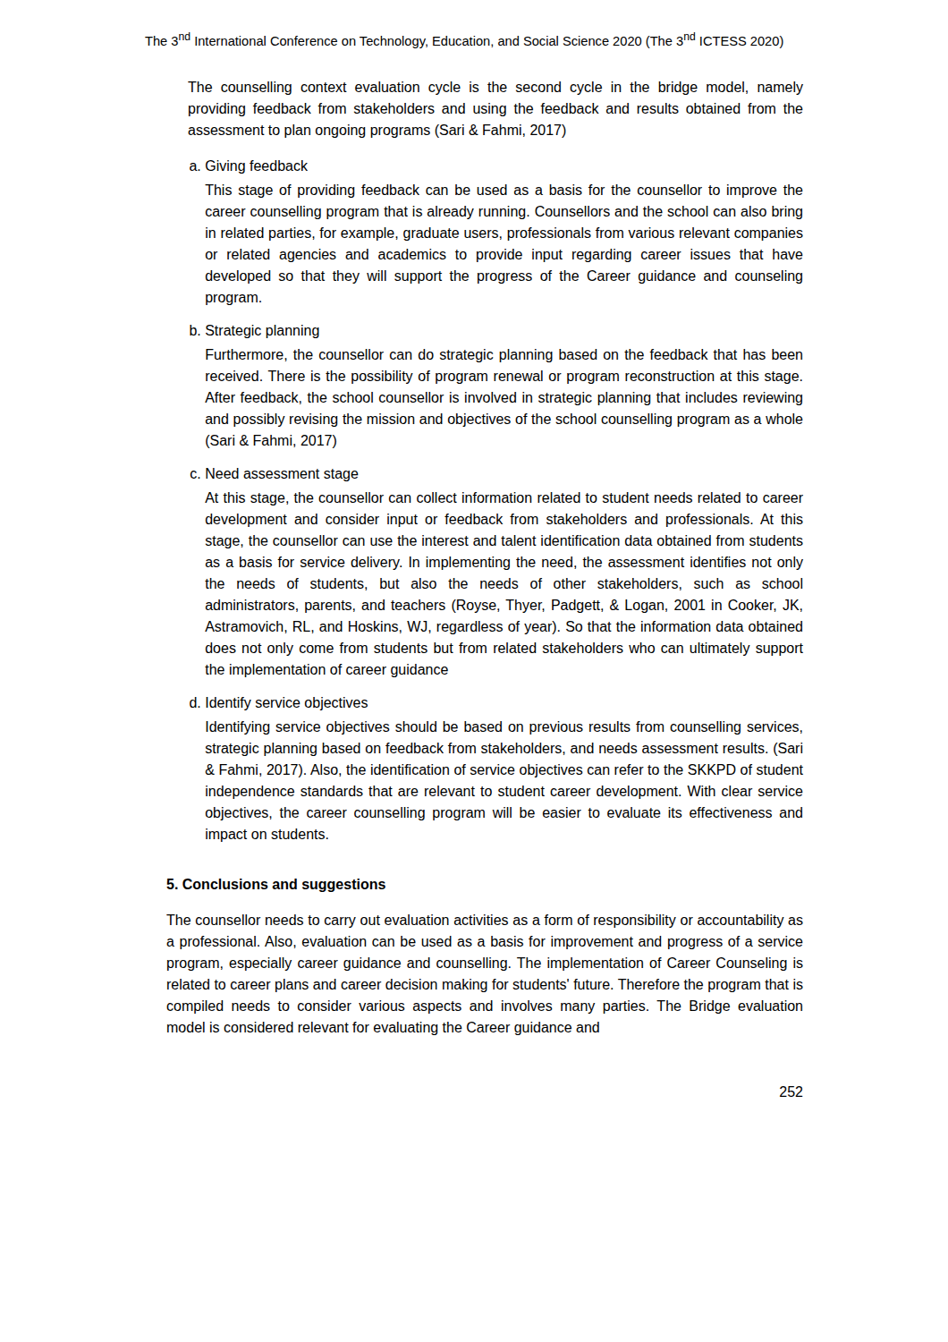The 3nd International Conference on Technology, Education, and Social Science 2020 (The 3nd ICTESS 2020)
The counselling context evaluation cycle is the second cycle in the bridge model, namely providing feedback from stakeholders and using the feedback and results obtained from the assessment to plan ongoing programs (Sari & Fahmi, 2017)
Giving feedback
This stage of providing feedback can be used as a basis for the counsellor to improve the career counselling program that is already running. Counsellors and the school can also bring in related parties, for example, graduate users, professionals from various relevant companies or related agencies and academics to provide input regarding career issues that have developed so that they will support the progress of the Career guidance and counseling program.
Strategic planning
Furthermore, the counsellor can do strategic planning based on the feedback that has been received. There is the possibility of program renewal or program reconstruction at this stage. After feedback, the school counsellor is involved in strategic planning that includes reviewing and possibly revising the mission and objectives of the school counselling program as a whole (Sari & Fahmi, 2017)
Need assessment stage
At this stage, the counsellor can collect information related to student needs related to career development and consider input or feedback from stakeholders and professionals. At this stage, the counsellor can use the interest and talent identification data obtained from students as a basis for service delivery. In implementing the need, the assessment identifies not only the needs of students, but also the needs of other stakeholders, such as school administrators, parents, and teachers (Royse, Thyer, Padgett, & Logan, 2001 in Cooker, JK, Astramovich, RL, and Hoskins, WJ, regardless of year). So that the information data obtained does not only come from students but from related stakeholders who can ultimately support the implementation of career guidance
Identify service objectives
Identifying service objectives should be based on previous results from counselling services, strategic planning based on feedback from stakeholders, and needs assessment results. (Sari & Fahmi, 2017). Also, the identification of service objectives can refer to the SKKPD of student independence standards that are relevant to student career development. With clear service objectives, the career counselling program will be easier to evaluate its effectiveness and impact on students.
5. Conclusions and suggestions
The counsellor needs to carry out evaluation activities as a form of responsibility or accountability as a professional. Also, evaluation can be used as a basis for improvement and progress of a service program, especially career guidance and counselling. The implementation of Career Counseling is related to career plans and career decision making for students' future. Therefore the program that is compiled needs to consider various aspects and involves many parties. The Bridge evaluation model is considered relevant for evaluating the Career guidance and
252